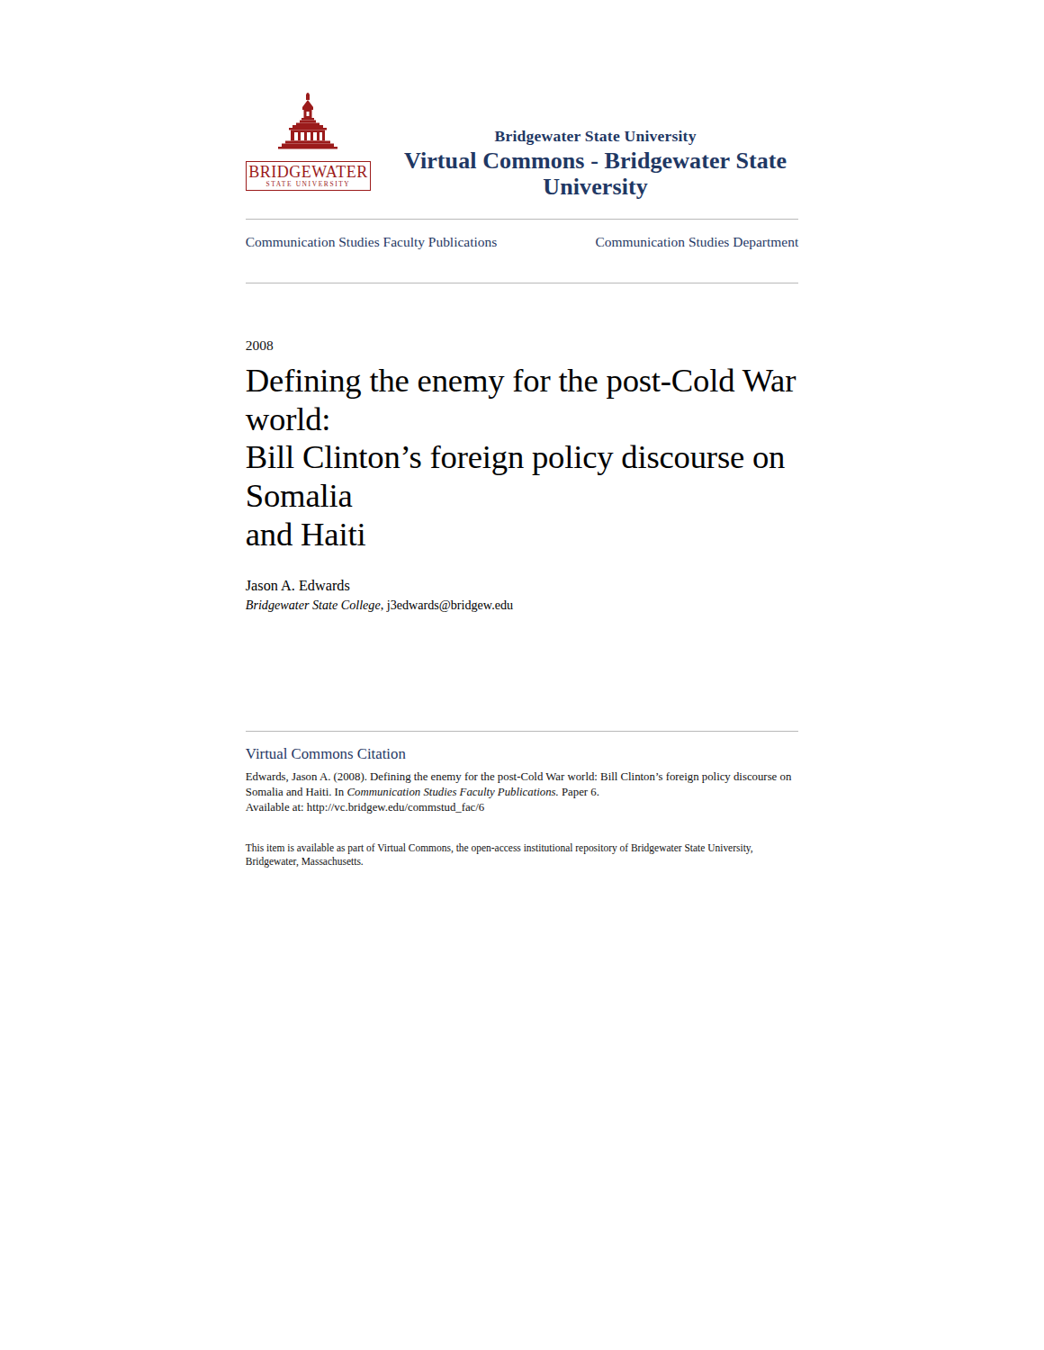Bridgewater
State University
Bridgewater State University
Virtual Commons - Bridgewater State University
Communication Studies Faculty Publications
Communication Studies Department
2008
Defining the enemy for the post-Cold War world:
Bill Clinton’s foreign policy discourse on Somalia
and Haiti
Jason A. Edwards
Bridgewater State College, j3edwards@bridgew.edu
Virtual Commons Citation
Edwards, Jason A. (2008). Defining the enemy for the post-Cold War world: Bill Clinton’s foreign policy discourse on Somalia and Haiti. In Communication Studies Faculty Publications. Paper 6.
Available at: http://vc.bridgew.edu/commstud_fac/6
This item is available as part of Virtual Commons, the open-access institutional repository of Bridgewater State University, Bridgewater, Massachusetts.